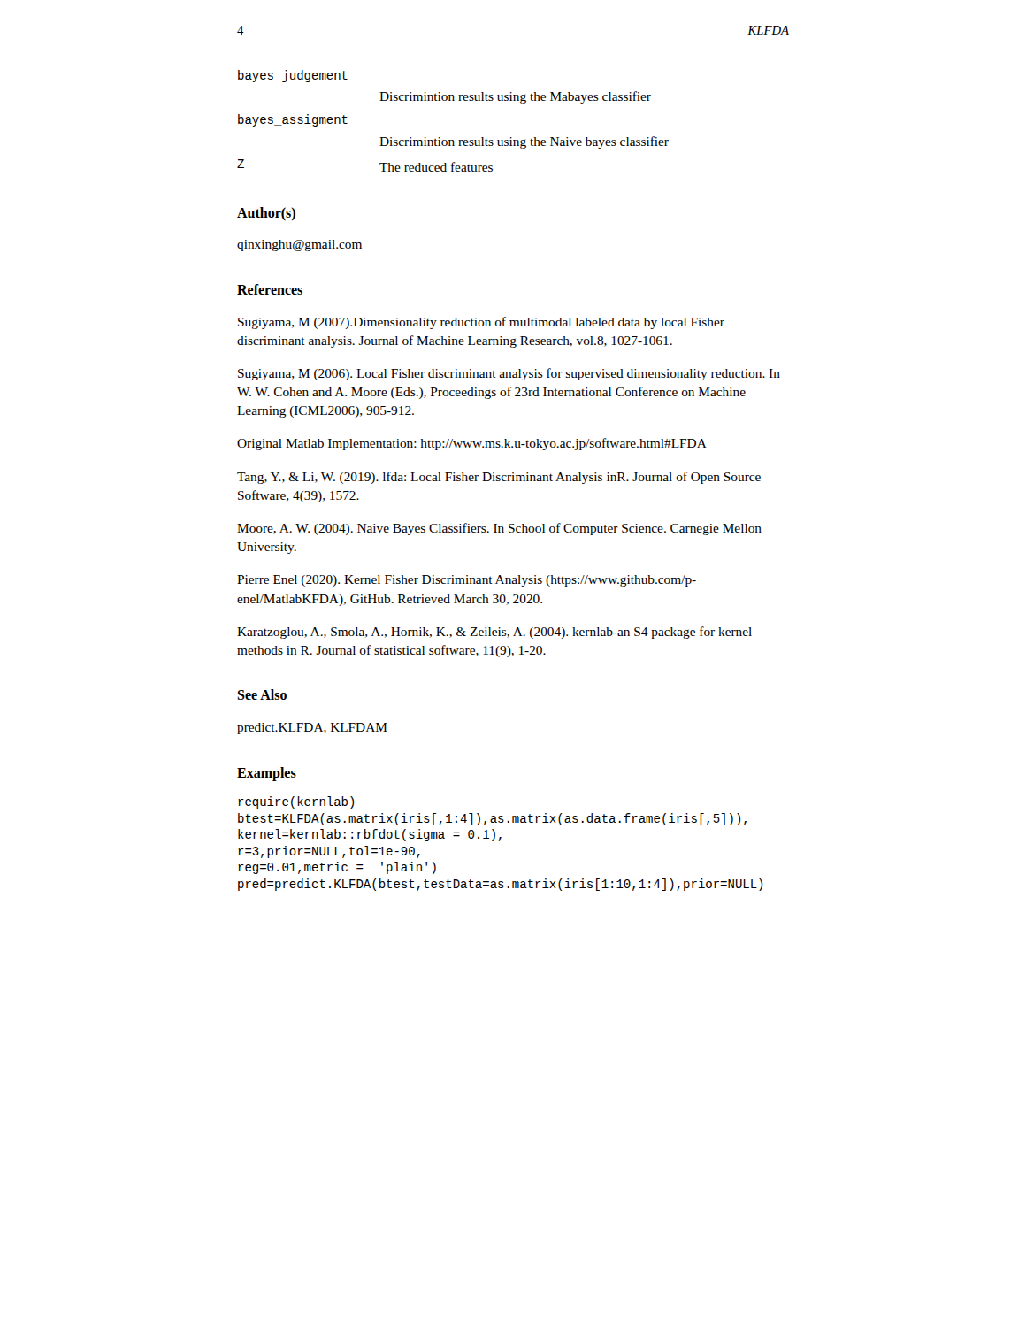4 KLFDA
bayes_judgement
Discrimintion results using the Mabayes classifier
bayes_assigment
Discrimintion results using the Naive bayes classifier
Z
The reduced features
Author(s)
qinxinghu@gmail.com
References
Sugiyama, M (2007).Dimensionality reduction of multimodal labeled data by local Fisher discriminant analysis. Journal of Machine Learning Research, vol.8, 1027-1061.
Sugiyama, M (2006). Local Fisher discriminant analysis for supervised dimensionality reduction. In W. W. Cohen and A. Moore (Eds.), Proceedings of 23rd International Conference on Machine Learning (ICML2006), 905-912.
Original Matlab Implementation: http://www.ms.k.u-tokyo.ac.jp/software.html#LFDA
Tang, Y., & Li, W. (2019). lfda: Local Fisher Discriminant Analysis inR. Journal of Open Source Software, 4(39), 1572.
Moore, A. W. (2004). Naive Bayes Classifiers. In School of Computer Science. Carnegie Mellon University.
Pierre Enel (2020). Kernel Fisher Discriminant Analysis (https://www.github.com/p-enel/MatlabKFDA), GitHub. Retrieved March 30, 2020.
Karatzoglou, A., Smola, A., Hornik, K., & Zeileis, A. (2004). kernlab-an S4 package for kernel methods in R. Journal of statistical software, 11(9), 1-20.
See Also
predict.KLFDA, KLFDAM
Examples
require(kernlab)
btest=KLFDA(as.matrix(iris[,1:4]),as.matrix(as.data.frame(iris[,5])),
kernel=kernlab::rbfdot(sigma = 0.1),
r=3,prior=NULL,tol=1e-90,
reg=0.01,metric =  'plain')
pred=predict.KLFDA(btest,testData=as.matrix(iris[1:10,1:4]),prior=NULL)